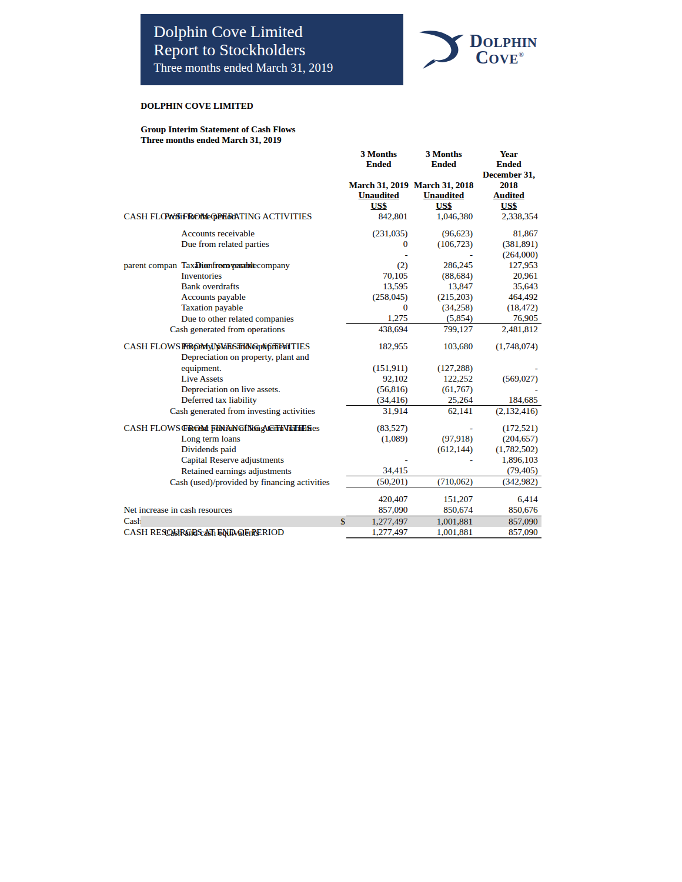Dolphin Cove Limited
Report to Stockholders
Three months ended March 31, 2019
DOLPHIN COVE®
DOLPHIN COVE LIMITED
Group Interim Statement of Cash Flows
Three months ended March 31, 2019
| | | 3 Months | 3 Months | Year |
| | | Ended | Ended | Ended |
| | | March 31, 2019 | March 31, 2018 | December 31, 2018 |
| | | Unaudited | Unaudited | Audited |
| | | US$ | US$ | US$ |
| CASH FLOWS FROM OPERATING ACTIVITIES | | | | |
| Profit for the period | | 842,801 | 1,046,380 | 2,338,354 |
| Accounts receivable | | (231,035) | (96,623) | 81,867 |
| Due from related parties | | 0 | (106,723) | (381,891) |
| parent compan Due from parent company | | - | - | (264,000) |
| Taxation recoverable | | (2) | 286,245 | 127,953 |
| Inventories | | 70,105 | (88,684) | 20,961 |
| Bank overdrafts | | 13,595 | 13,847 | 35,643 |
| Accounts payable | | (258,045) | (215,203) | 464,492 |
| Taxation payable | | 0 | (34,258) | (18,472) |
| Due to other related companies | | 1,275 | (5,854) | 76,905 |
| Cash generated from operations | | 438,694 | 799,127 | 2,481,812 |
| CASH FLOWS FROM INVESTING ACTIVITIES | | | | |
| Property, plant and equipment | | 182,955 | 103,680 | (1,748,074) |
| Depreciation on property, plant and equipment. | | (151,911) | (127,288) | - |
| Live Assets | | 92,102 | 122,252 | (569,027) |
| Depreciation on live assets. | | (56,816) | (61,767) | - |
| Deferred tax liability | | (34,416) | 25,264 | 184,685 |
| Cash generated from investing activities | | 31,914 | 62,141 | (2,132,416) |
| CASH FLOWS FROM FINANCING ACTIVITIES | | | | |
| Current portion of long term liabilities | | (83,527) | - | (172,521) |
| Long term loans | | (1,089) | (97,918) | (204,657) |
| Dividends paid | | | (612,144) | (1,782,502) |
| Capital Reserve adjustments | | - | - | 1,896,103 |
| Retained earnings adjustments | | 34,415 | | (79,405) |
| Cash (used)/provided by financing activities | | (50,201) | (710,062) | (342,982) |
| Net increase in cash resources | | 420,407 | 151,207 | 6,414 |
| Cash resources at beginning of the period | | 857,090 | 850,674 | 850,676 |
| CASH RESOURCES AT END OF PERIOD | $ | 1,277,497 | 1,001,881 | 857,090 |
| Cash and cash equivalents | | 1,277,497 | 1,001,881 | 857,090 |